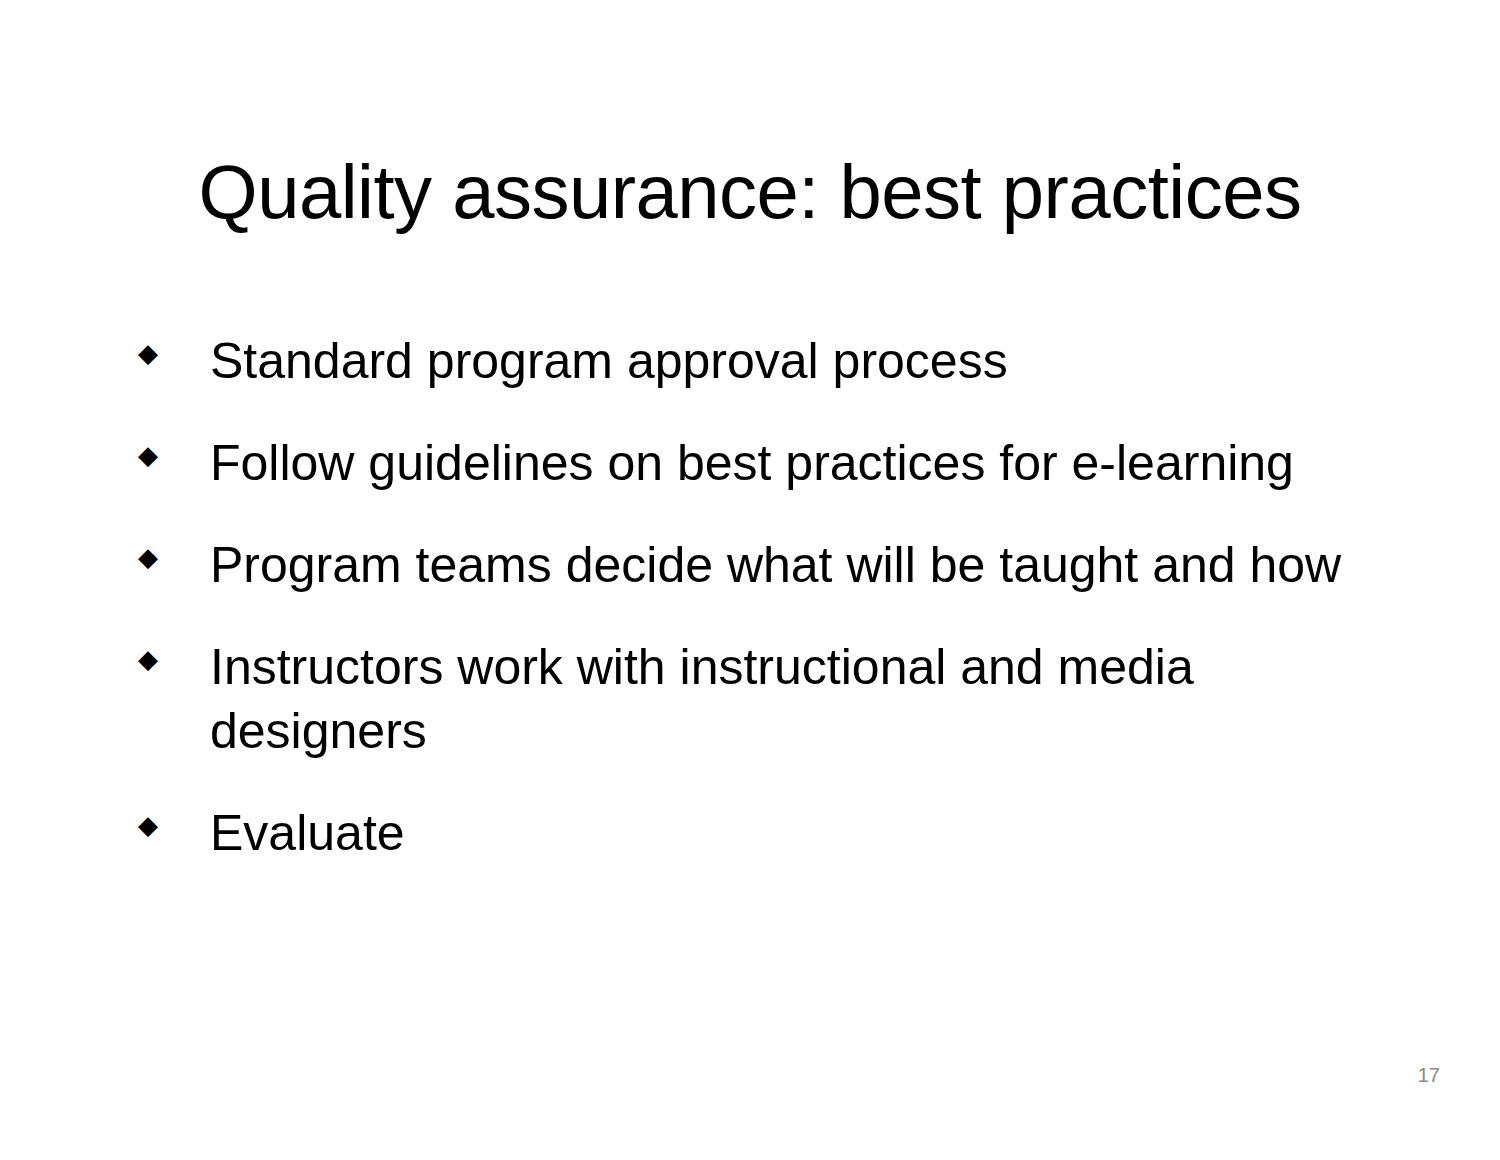Quality assurance: best practices
Standard program approval process
Follow guidelines on best practices for e-learning
Program teams decide what will be taught and how
Instructors work with instructional and media designers
Evaluate
17